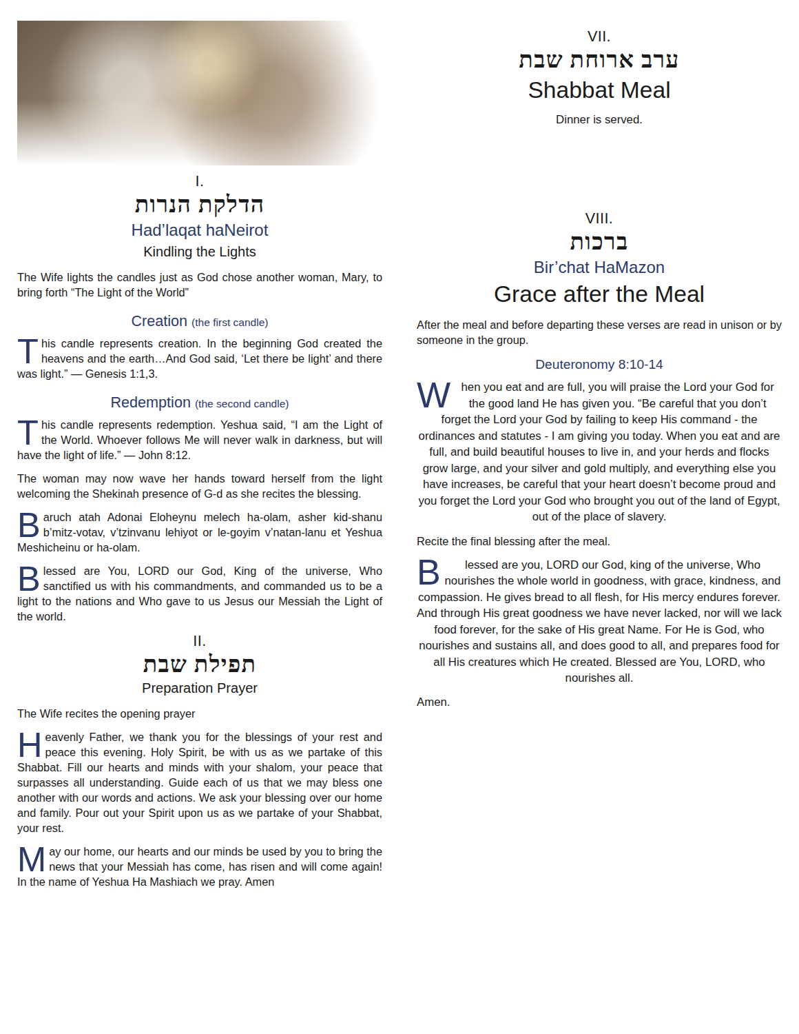I.
הדלקת הנרות
Had’laqat haNeirot
Kindling the Lights
The Wife lights the candles just as God chose another woman, Mary, to bring forth “The Light of the World”
Creation (the first candle)
This candle represents creation. In the beginning God created the heavens and the earth…And God said, ‘Let there be light’ and there was light.” — Genesis 1:1,3.
Redemption (the second candle)
This candle represents redemption. Yeshua said, “I am the Light of the World. Whoever follows Me will never walk in darkness, but will have the light of life.” — John 8:12.
The woman may now wave her hands toward herself from the light welcoming the Shekinah presence of G-d as she recites the blessing.
Baruch atah Adonai Eloheynu melech ha-olam, asher kid-shanu b’mitz-votav, v’tzinvanu lehiyot or le-goyim v’natan-lanu et Yeshua Meshicheinu or ha-olam.
Blessed are You, LORD our God, King of the universe, Who sanctified us with his commandments, and commanded us to be a light to the nations and Who gave to us Jesus our Messiah the Light of the world.
II.
תפילת שבת
Preparation Prayer
The Wife recites the opening prayer
Heavenly Father, we thank you for the blessings of your rest and peace this evening. Holy Spirit, be with us as we partake of this Shabbat. Fill our hearts and minds with your shalom, your peace that surpasses all understanding. Guide each of us that we may bless one another with our words and actions. We ask your blessing over our home and family. Pour out your Spirit upon us as we partake of your Shabbat, your rest.
May our home, our hearts and our minds be used by you to bring the news that your Messiah has come, has risen and will come again! In the name of Yeshua Ha Mashiach we pray. Amen
VII.
ערב ארוחת שבת
Shabbat Meal
Dinner is served.
VIII.
ברכות
Bir’chat HaMazon
Grace after the Meal
After the meal and before departing these verses are read in unison or by someone in the group.
Deuteronomy 8:10-14
When you eat and are full, you will praise the Lord your God for the good land He has given you. “Be careful that you don’t forget the Lord your God by failing to keep His command - the ordinances and statutes - I am giving you today. When you eat and are full, and build beautiful houses to live in, and your herds and flocks grow large, and your silver and gold multiply, and everything else you have increases, be careful that your heart doesn’t become proud and you forget the Lord your God who brought you out of the land of Egypt, out of the place of slavery.
Recite the final blessing after the meal.
Blessed are you, LORD our God, king of the universe, Who nourishes the whole world in goodness, with grace, kindness, and compassion. He gives bread to all flesh, for His mercy endures forever. And through His great goodness we have never lacked, nor will we lack food forever, for the sake of His great Name. For He is God, who nourishes and sustains all, and does good to all, and prepares food for all His creatures which He created. Blessed are You, LORD, who nourishes all.
Amen.